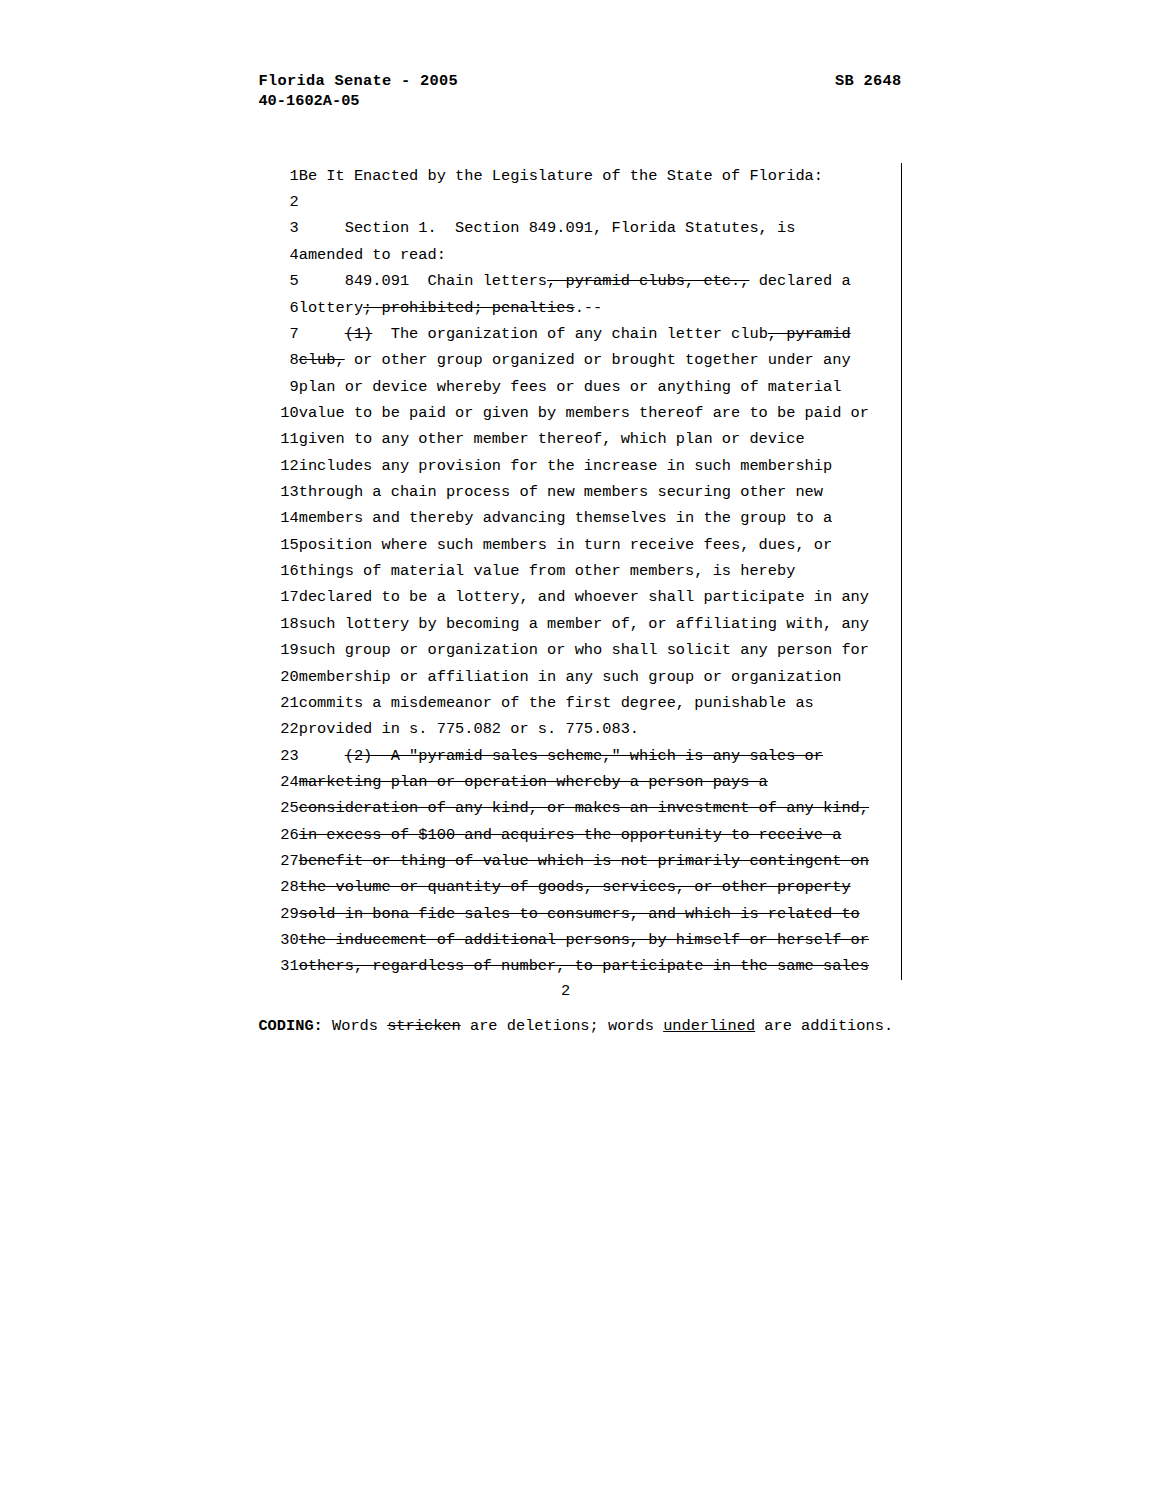Florida Senate - 2005
SB 2648
40-1602A-05
| 1 | Be It Enacted by the Legislature of the State of Florida: |
| 2 | |
| 3 | Section 1. Section 849.091, Florida Statutes, is |
| 4 | amended to read: |
| 5 | 849.091 Chain letters , pyramid clubs, etc., declared a |
| 6 | lottery ; prohibited; penalties .-- |
| 7 | (1) The organization of any chain letter club , pyramid |
| 8 | club, or other group organized or brought together under any |
| 9 | plan or device whereby fees or dues or anything of material |
| 10 | value to be paid or given by members thereof are to be paid or |
| 11 | given to any other member thereof, which plan or device |
| 12 | includes any provision for the increase in such membership |
| 13 | through a chain process of new members securing other new |
| 14 | members and thereby advancing themselves in the group to a |
| 15 | position where such members in turn receive fees, dues, or |
| 16 | things of material value from other members, is hereby |
| 17 | declared to be a lottery, and whoever shall participate in any |
| 18 | such lottery by becoming a member of, or affiliating with, any |
| 19 | such group or organization or who shall solicit any person for |
| 20 | membership or affiliation in any such group or organization |
| 21 | commits a misdemeanor of the first degree, punishable as |
| 22 | provided in s. 775.082 or s. 775.083. |
| 23 | (2) A "pyramid sales scheme," which is any sales or |
| 24 | marketing plan or operation whereby a person pays a |
| 25 | consideration of any kind, or makes an investment of any kind, |
| 26 | in excess of $100 and acquires the opportunity to receive a |
| 27 | benefit or thing of value which is not primarily contingent on |
| 28 | the volume or quantity of goods, services, or other property |
| 29 | sold in bona fide sales to consumers, and which is related to |
| 30 | the inducement of additional persons, by himself or herself or |
| 31 | others, regardless of number, to participate in the same sales |
2
CODING: Words stricken are deletions; words underlined are additions.